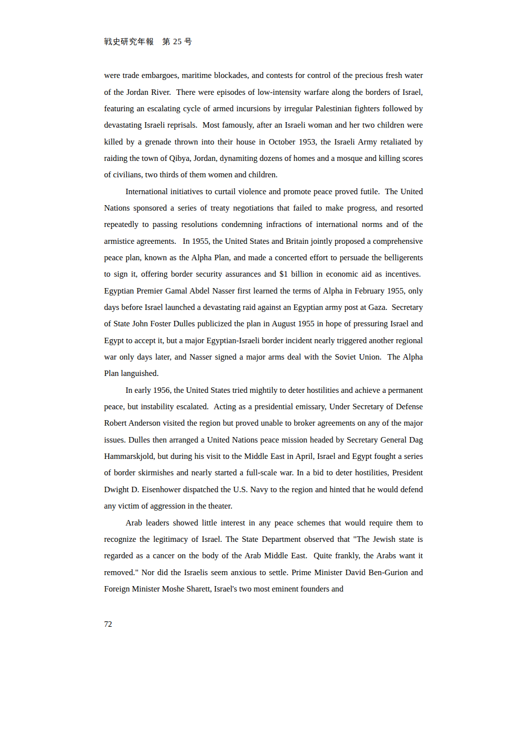戦史研究年報　第 25 号
were trade embargoes, maritime blockades, and contests for control of the precious fresh water of the Jordan River. There were episodes of low-intensity warfare along the borders of Israel, featuring an escalating cycle of armed incursions by irregular Palestinian fighters followed by devastating Israeli reprisals. Most famously, after an Israeli woman and her two children were killed by a grenade thrown into their house in October 1953, the Israeli Army retaliated by raiding the town of Qibya, Jordan, dynamiting dozens of homes and a mosque and killing scores of civilians, two thirds of them women and children.
International initiatives to curtail violence and promote peace proved futile. The United Nations sponsored a series of treaty negotiations that failed to make progress, and resorted repeatedly to passing resolutions condemning infractions of international norms and of the armistice agreements. In 1955, the United States and Britain jointly proposed a comprehensive peace plan, known as the Alpha Plan, and made a concerted effort to persuade the belligerents to sign it, offering border security assurances and $1 billion in economic aid as incentives. Egyptian Premier Gamal Abdel Nasser first learned the terms of Alpha in February 1955, only days before Israel launched a devastating raid against an Egyptian army post at Gaza. Secretary of State John Foster Dulles publicized the plan in August 1955 in hope of pressuring Israel and Egypt to accept it, but a major Egyptian-Israeli border incident nearly triggered another regional war only days later, and Nasser signed a major arms deal with the Soviet Union. The Alpha Plan languished.
In early 1956, the United States tried mightily to deter hostilities and achieve a permanent peace, but instability escalated. Acting as a presidential emissary, Under Secretary of Defense Robert Anderson visited the region but proved unable to broker agreements on any of the major issues. Dulles then arranged a United Nations peace mission headed by Secretary General Dag Hammarskjold, but during his visit to the Middle East in April, Israel and Egypt fought a series of border skirmishes and nearly started a full-scale war. In a bid to deter hostilities, President Dwight D. Eisenhower dispatched the U.S. Navy to the region and hinted that he would defend any victim of aggression in the theater.
Arab leaders showed little interest in any peace schemes that would require them to recognize the legitimacy of Israel. The State Department observed that "The Jewish state is regarded as a cancer on the body of the Arab Middle East. Quite frankly, the Arabs want it removed." Nor did the Israelis seem anxious to settle. Prime Minister David Ben-Gurion and Foreign Minister Moshe Sharett, Israel's two most eminent founders and
72